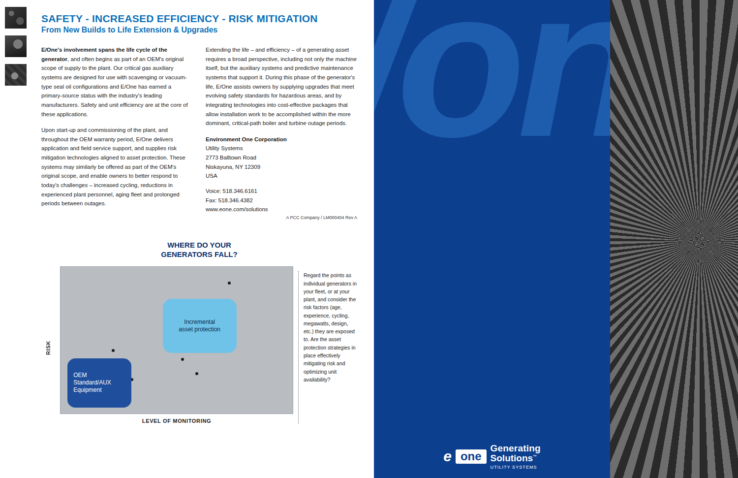Safety - Increased Efficiency - Risk Mitigation
From New Builds to Life Extension & Upgrades
E/One's involvement spans the life cycle of the generator, and often begins as part of an OEM's original scope of supply to the plant. Our critical gas auxiliary systems are designed for use with scavenging or vacuum-type seal oil configurations and E/One has earned a primary-source status with the industry's leading manufacturers. Safety and unit efficiency are at the core of these applications.
Upon start-up and commissioning of the plant, and throughout the OEM warranty period, E/One delivers application and field service support, and supplies risk mitigation technologies aligned to asset protection. These systems may similarly be offered as part of the OEM's original scope, and enable owners to better respond to today's challenges – increased cycling, reductions in experienced plant personnel, aging fleet and prolonged periods between outages.
Extending the life – and efficiency – of a generating asset requires a broad perspective, including not only the machine itself, but the auxiliary systems and predictive maintenance systems that support it. During this phase of the generator's life, E/One assists owners by supplying upgrades that meet evolving safety standards for hazardous areas, and by integrating technologies into cost-effective packages that allow installation work to be accomplished within the more dominant, critical-path boiler and turbine outage periods.
Environment One Corporation
Utility Systems
2773 Balltown Road
Niskayuna, NY 12309
USA
Voice: 518.346.6161
Fax: 518.346.4382
www.eone.com/solutions
A PCC Company / LM000404 Rev A
WHERE DO YOUR
GENERATORS FALL?
RISK
Incremental
asset protection
OEM
Standard/AUX
Equipment
LEVEL OF MONITORING
Regard the points as individual generators in your fleet, or at your plant, and consider the risk factors (age, experience, cycling, megawatts, design, etc.) they are exposed to. Are the asset protection strategies in place effectively mitigating risk and optimizing unit availability?
e/one
e one Generating Solutions™ UTILITY SYSTEMS